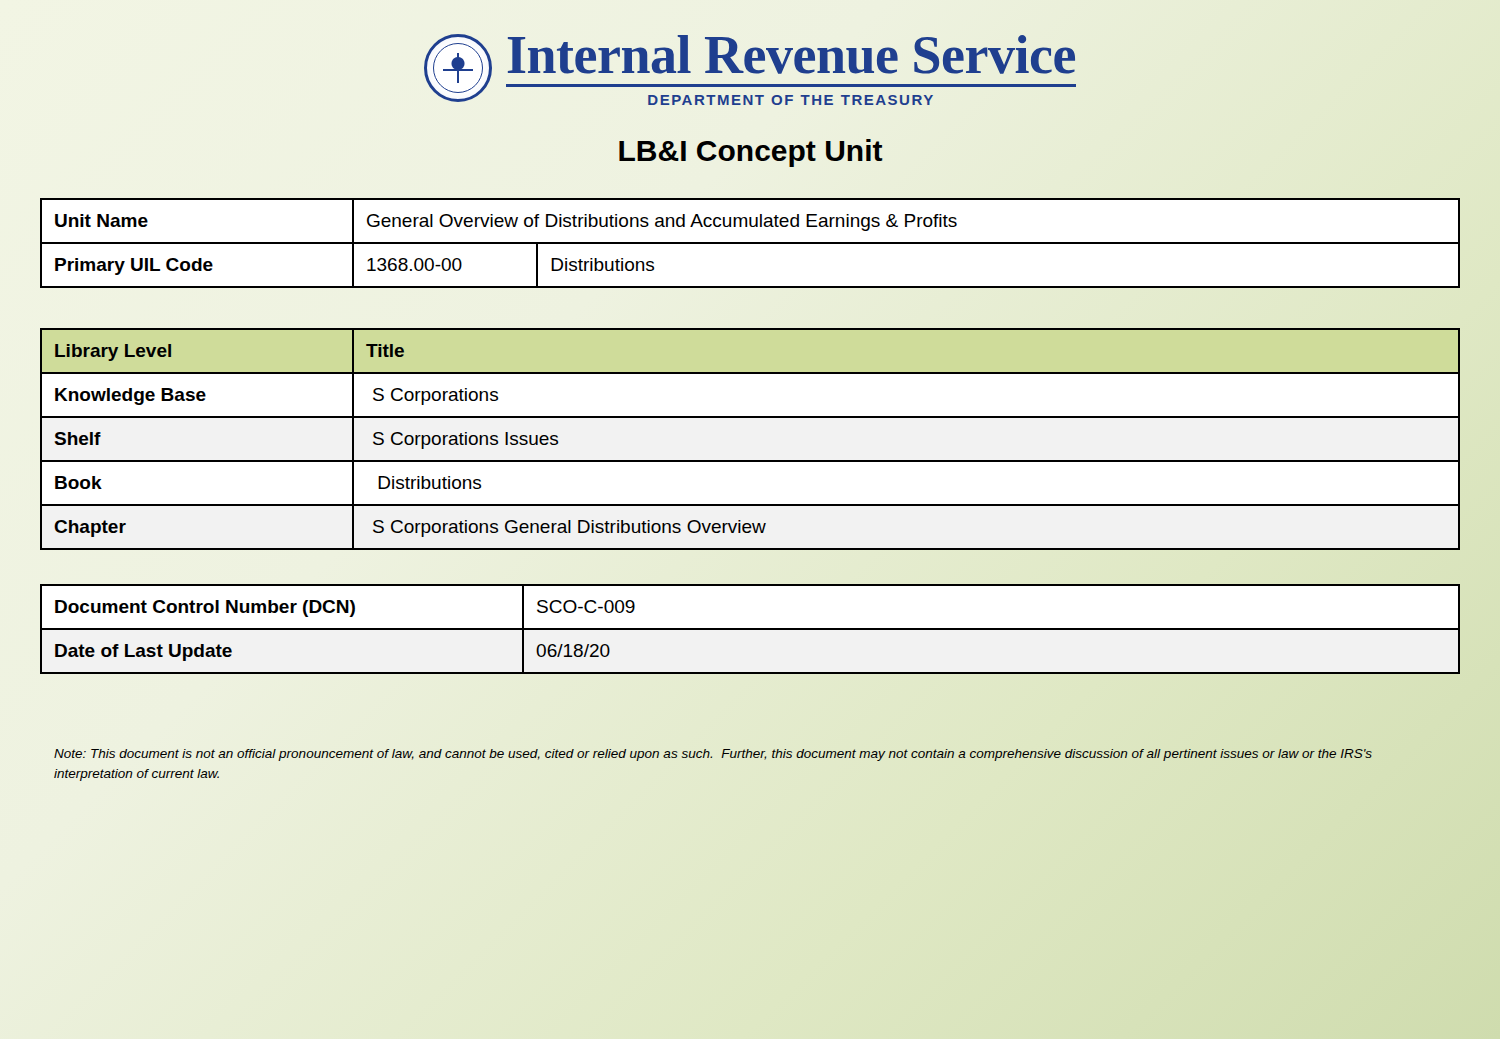Internal Revenue Service
DEPARTMENT OF THE TREASURY
LB&I Concept Unit
| Unit Name | General Overview of Distributions and Accumulated Earnings & Profits |
| Primary UIL Code | 1368.00-00 | Distributions |
| Library Level | Title |
| --- | --- |
| Knowledge Base | S Corporations |
| Shelf | S Corporations Issues |
| Book | Distributions |
| Chapter | S Corporations General Distributions Overview |
| Document Control Number (DCN) | SCO-C-009 |
| Date of Last Update | 06/18/20 |
Note: This document is not an official pronouncement of law, and cannot be used, cited or relied upon as such. Further, this document may not contain a comprehensive discussion of all pertinent issues or law or the IRS's interpretation of current law.